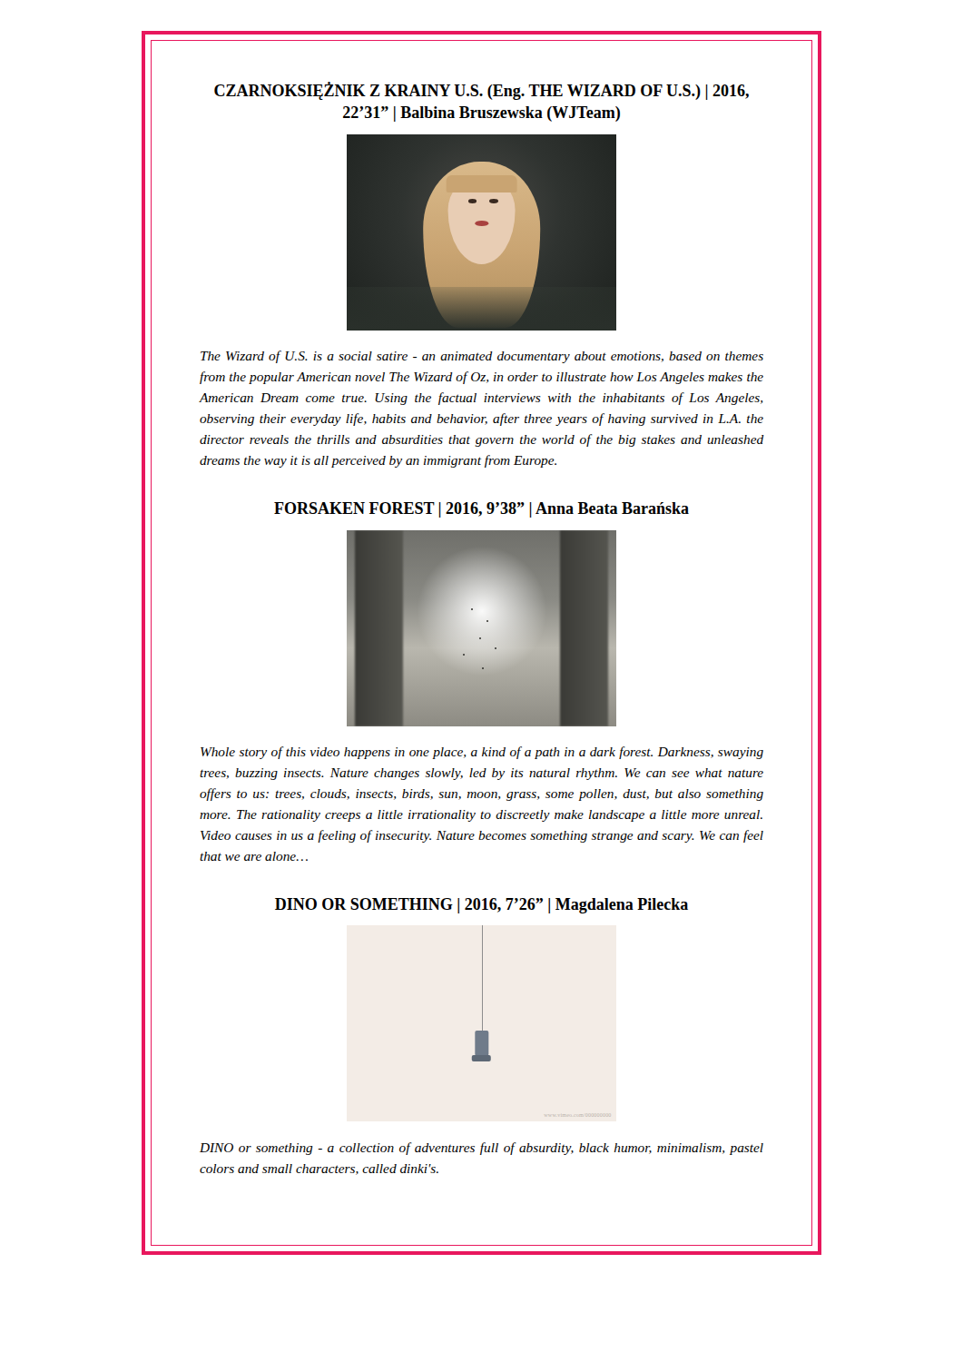CZARNOKSIĘŻNIK Z KRAINY U.S. (Eng. THE WIZARD OF U.S.) | 2016, 22’31” | Balbina Bruszewska (WJTeam)
The Wizard of U.S. is a social satire - an animated documentary about emotions, based on themes from the popular American novel The Wizard of Oz, in order to illustrate how Los Angeles makes the American Dream come true. Using the factual interviews with the inhabitants of Los Angeles, observing their everyday life, habits and behavior, after three years of having survived in L.A. the director reveals the thrills and absurdities that govern the world of the big stakes and unleashed dreams the way it is all perceived by an immigrant from Europe.
FORSAKEN FOREST | 2016, 9’38” | Anna Beata Barańska
Whole story of this video happens in one place, a kind of a path in a dark forest. Darkness, swaying trees, buzzing insects. Nature changes slowly, led by its natural rhythm. We can see what nature offers to us: trees, clouds, insects, birds, sun, moon, grass, some pollen, dust, but also something more. The rationality creeps a little irrationality to discreetly make landscape a little more unreal. Video causes in us a feeling of insecurity. Nature becomes something strange and scary. We can feel that we are alone…
DINO OR SOMETHING | 2016, 7’26” | Magdalena Pilecka
www.vimeo.com/000000000
DINO or something - a collection of adventures full of absurdity, black humor, minimalism, pastel colors and small characters, called dinki's.